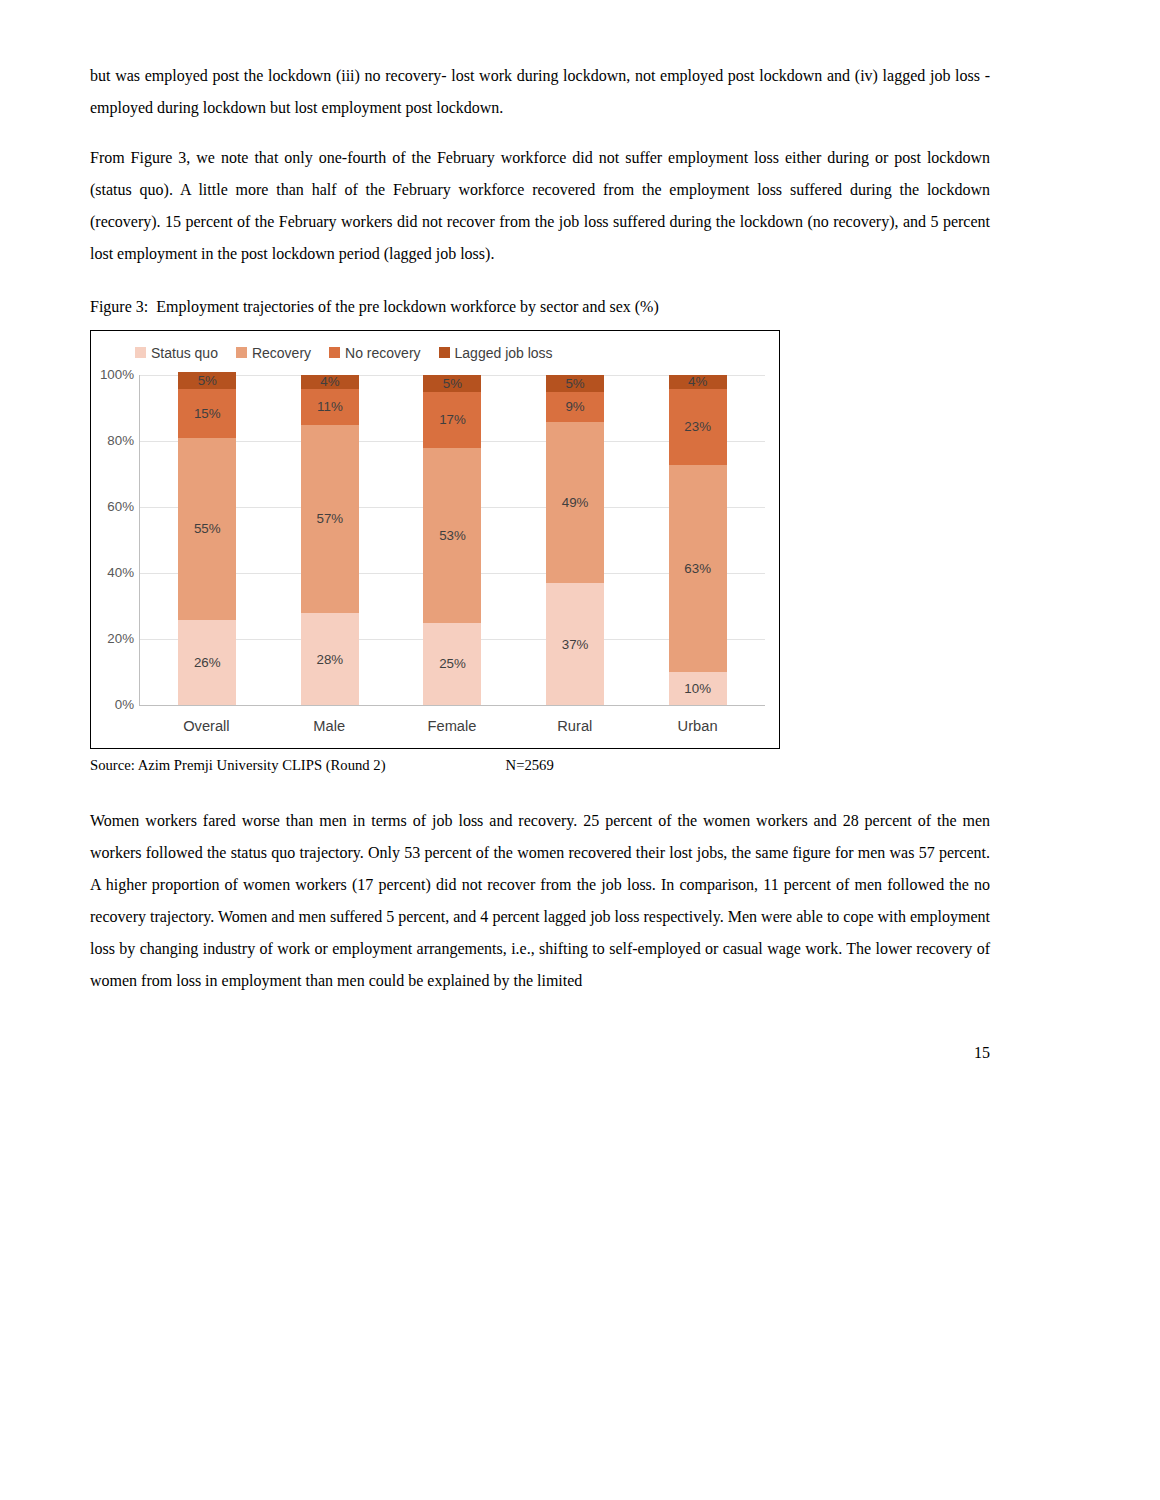but was employed post the lockdown (iii) no recovery- lost work during lockdown, not employed post lockdown and (iv) lagged job loss - employed during lockdown but lost employment post lockdown.
From Figure 3, we note that only one-fourth of the February workforce did not suffer employment loss either during or post lockdown (status quo). A little more than half of the February workforce recovered from the employment loss suffered during the lockdown (recovery). 15 percent of the February workers did not recover from the job loss suffered during the lockdown (no recovery), and 5 percent lost employment in the post lockdown period (lagged job loss).
Figure 3: Employment trajectories of the pre lockdown workforce by sector and sex (%)
Status quo Recovery No recovery Lagged job loss
100%
80%
60%
40%
20%
0%
5%
15%
55%
26%
4%
11%
57%
28%
5%
17%
53%
25%
5%
9%
49%
37%
4%
23%
63%
10%
Overall
Male
Female
Rural
Urban
Source: Azim Premji University CLIPS (Round 2)
N=2569
Women workers fared worse than men in terms of job loss and recovery. 25 percent of the women workers and 28 percent of the men workers followed the status quo trajectory. Only 53 percent of the women recovered their lost jobs, the same figure for men was 57 percent. A higher proportion of women workers (17 percent) did not recover from the job loss. In comparison, 11 percent of men followed the no recovery trajectory. Women and men suffered 5 percent, and 4 percent lagged job loss respectively. Men were able to cope with employment loss by changing industry of work or employment arrangements, i.e., shifting to self-employed or casual wage work. The lower recovery of women from loss in employment than men could be explained by the limited
15